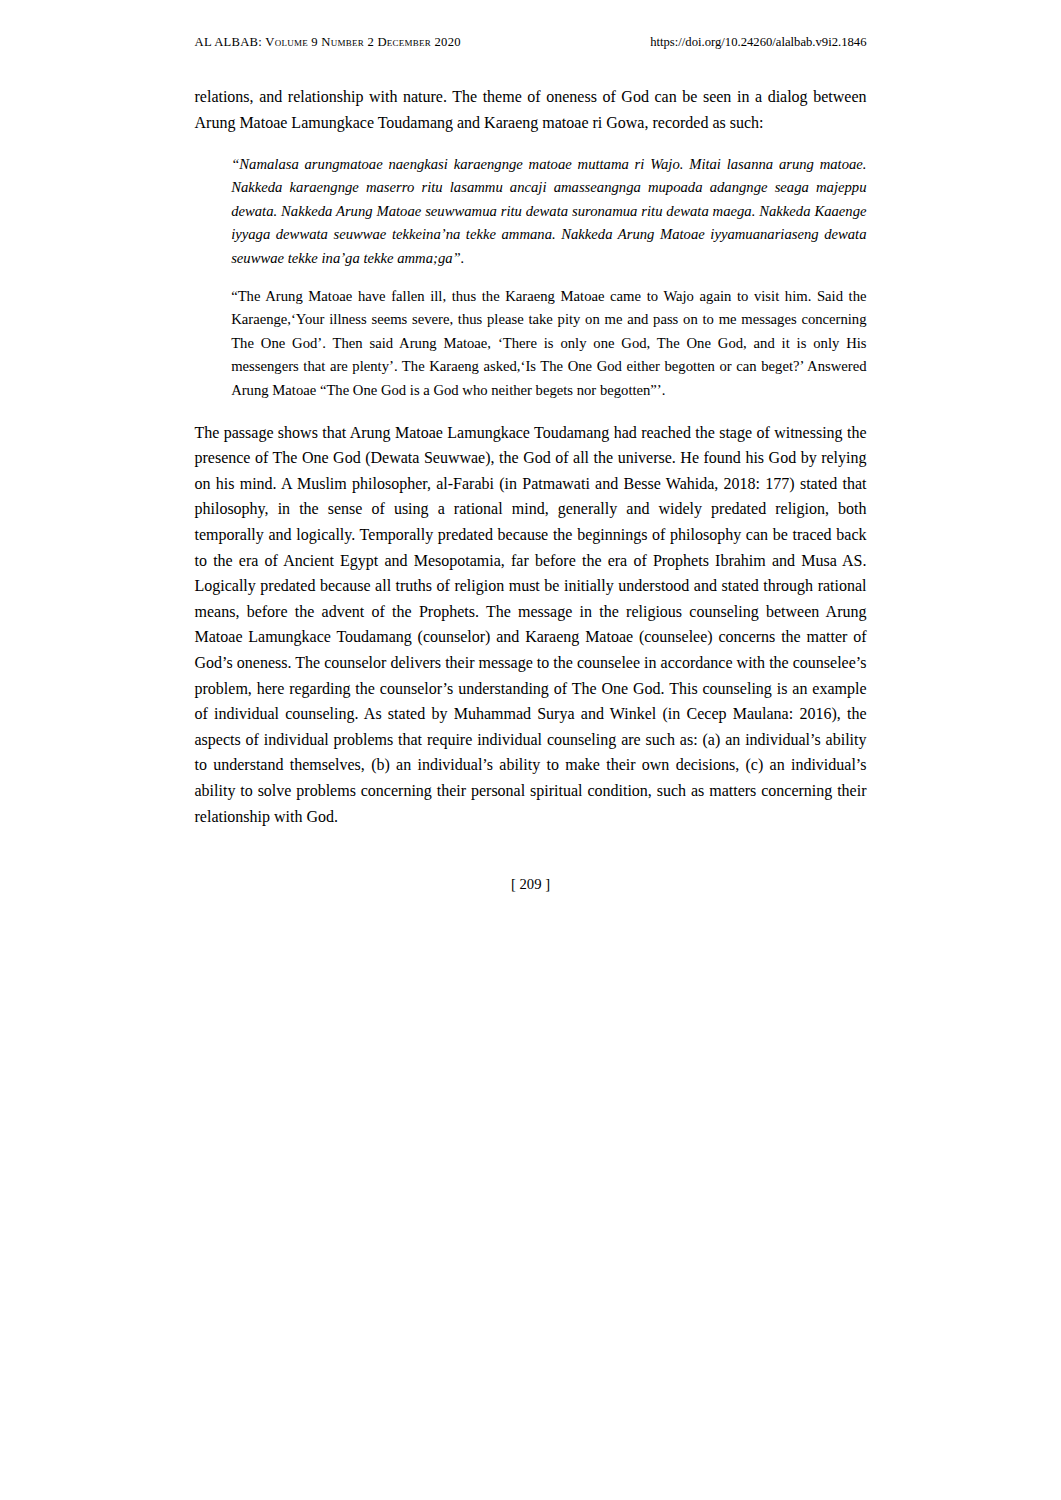AL ALBAB: Volume 9 Number 2 December 2020 https://doi.org/10.24260/alalbab.v9i2.1846
relations, and relationship with nature. The theme of oneness of God can be seen in a dialog between Arung Matoae Lamungkace Toudamang and Karaeng matoae ri Gowa, recorded as such:
“Namalasa arungmatoae naengkasi karaengnge matoae muttama ri Wajo. Mitai lasanna arung matoae. Nakkeda karaengnge maserro ritu lasammu ancaji amasseangnga mupoada adangnge seaga majeppu dewata. Nakkeda Arung Matoae seuwwamua ritu dewata suronamua ritu dewata maega. Nakkeda Kaaenge iyyaga dewwata seuwwae tekkeina’na tekke ammana. Nakkeda Arung Matoae iyyamuanariaseng dewata seuwwae tekke ina’ga tekke amma;ga”.
“The Arung Matoae have fallen ill, thus the Karaeng Matoae came to Wajo again to visit him. Said the Karaenge,‘Your illness seems severe, thus please take pity on me and pass on to me messages concerning The One God’. Then said Arung Matoae, ‘There is only one God, The One God, and it is only His messengers that are plenty’. The Karaeng asked,‘Is The One God either begotten or can beget?’ Answered Arung Matoae “The One God is a God who neither begets nor begotten”’.
The passage shows that Arung Matoae Lamungkace Toudamang had reached the stage of witnessing the presence of The One God (Dewata Seuwwae), the God of all the universe. He found his God by relying on his mind. A Muslim philosopher, al-Farabi (in Patmawati and Besse Wahida, 2018: 177) stated that philosophy, in the sense of using a rational mind, generally and widely predated religion, both temporally and logically. Temporally predated because the beginnings of philosophy can be traced back to the era of Ancient Egypt and Mesopotamia, far before the era of Prophets Ibrahim and Musa AS. Logically predated because all truths of religion must be initially understood and stated through rational means, before the advent of the Prophets. The message in the religious counseling between Arung Matoae Lamungkace Toudamang (counselor) and Karaeng Matoae (counselee) concerns the matter of God’s oneness. The counselor delivers their message to the counselee in accordance with the counselee’s problem, here regarding the counselor’s understanding of The One God. This counseling is an example of individual counseling. As stated by Muhammad Surya and Winkel (in Cecep Maulana: 2016), the aspects of individual problems that require individual counseling are such as: (a) an individual’s ability to understand themselves, (b) an individual’s ability to make their own decisions, (c) an individual’s ability to solve problems concerning their personal spiritual condition, such as matters concerning their relationship with God.
[ 209 ]